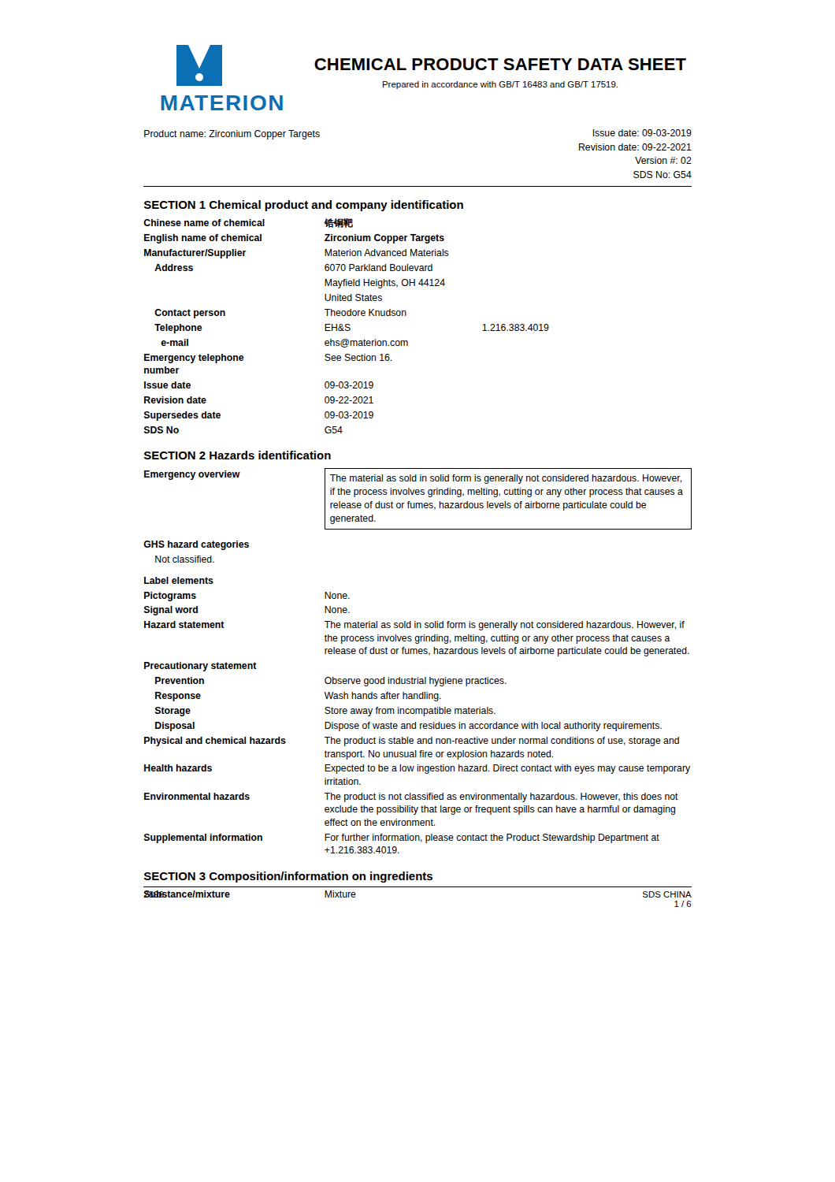MATERION
CHEMICAL PRODUCT SAFETY DATA SHEET
Prepared in accordance with GB/T 16483 and GB/T 17519.
Product name: Zirconium Copper Targets
Issue date: 09-03-2019
Revision date: 09-22-2021
Version #: 02
SDS No: G54
SECTION 1 Chemical product and company identification
| Chinese name of chemical | 锆铜靶 |
| English name of chemical | Zirconium Copper Targets |
| Manufacturer/Supplier | Materion Advanced Materials |
| Address | 6070 Parkland Boulevard |
| | Mayfield Heights, OH 44124 |
| | United States |
| Contact person | Theodore Knudson |
| Telephone | EH&S 1.216.383.4019 |
| e-mail | ehs@materion.com |
| Emergency telephone number | See Section 16. |
| Issue date | 09-03-2019 |
| Revision date | 09-22-2021 |
| Supersedes date | 09-03-2019 |
| SDS No | G54 |
SECTION 2 Hazards identification
| Emergency overview | The material as sold in solid form is generally not considered hazardous. However, if the process involves grinding, melting, cutting or any other process that causes a release of dust or fumes, hazardous levels of airborne particulate could be generated. |
| GHS hazard categories |
| Not classified. |
| Label elements |
| Pictograms | None. |
| Signal word | None. |
| Hazard statement | The material as sold in solid form is generally not considered hazardous. However, if the process involves grinding, melting, cutting or any other process that causes a release of dust or fumes, hazardous levels of airborne particulate could be generated. |
| Precautionary statement | |
| Prevention | Observe good industrial hygiene practices. |
| Response | Wash hands after handling. |
| Storage | Store away from incompatible materials. |
| Disposal | Dispose of waste and residues in accordance with local authority requirements. |
| Physical and chemical hazards | The product is stable and non-reactive under normal conditions of use, storage and transport. No unusual fire or explosion hazards noted. |
| Health hazards | Expected to be a low ingestion hazard. Direct contact with eyes may cause temporary irritation. |
| Environmental hazards | The product is not classified as environmentally hazardous. However, this does not exclude the possibility that large or frequent spills can have a harmful or damaging effect on the environment. |
| Supplemental information | For further information, please contact the Product Stewardship Department at +1.216.383.4019. |
SECTION 3 Composition/information on ingredients
| Substance/mixture | Mixture |
2896
SDS CHINA 1 / 6